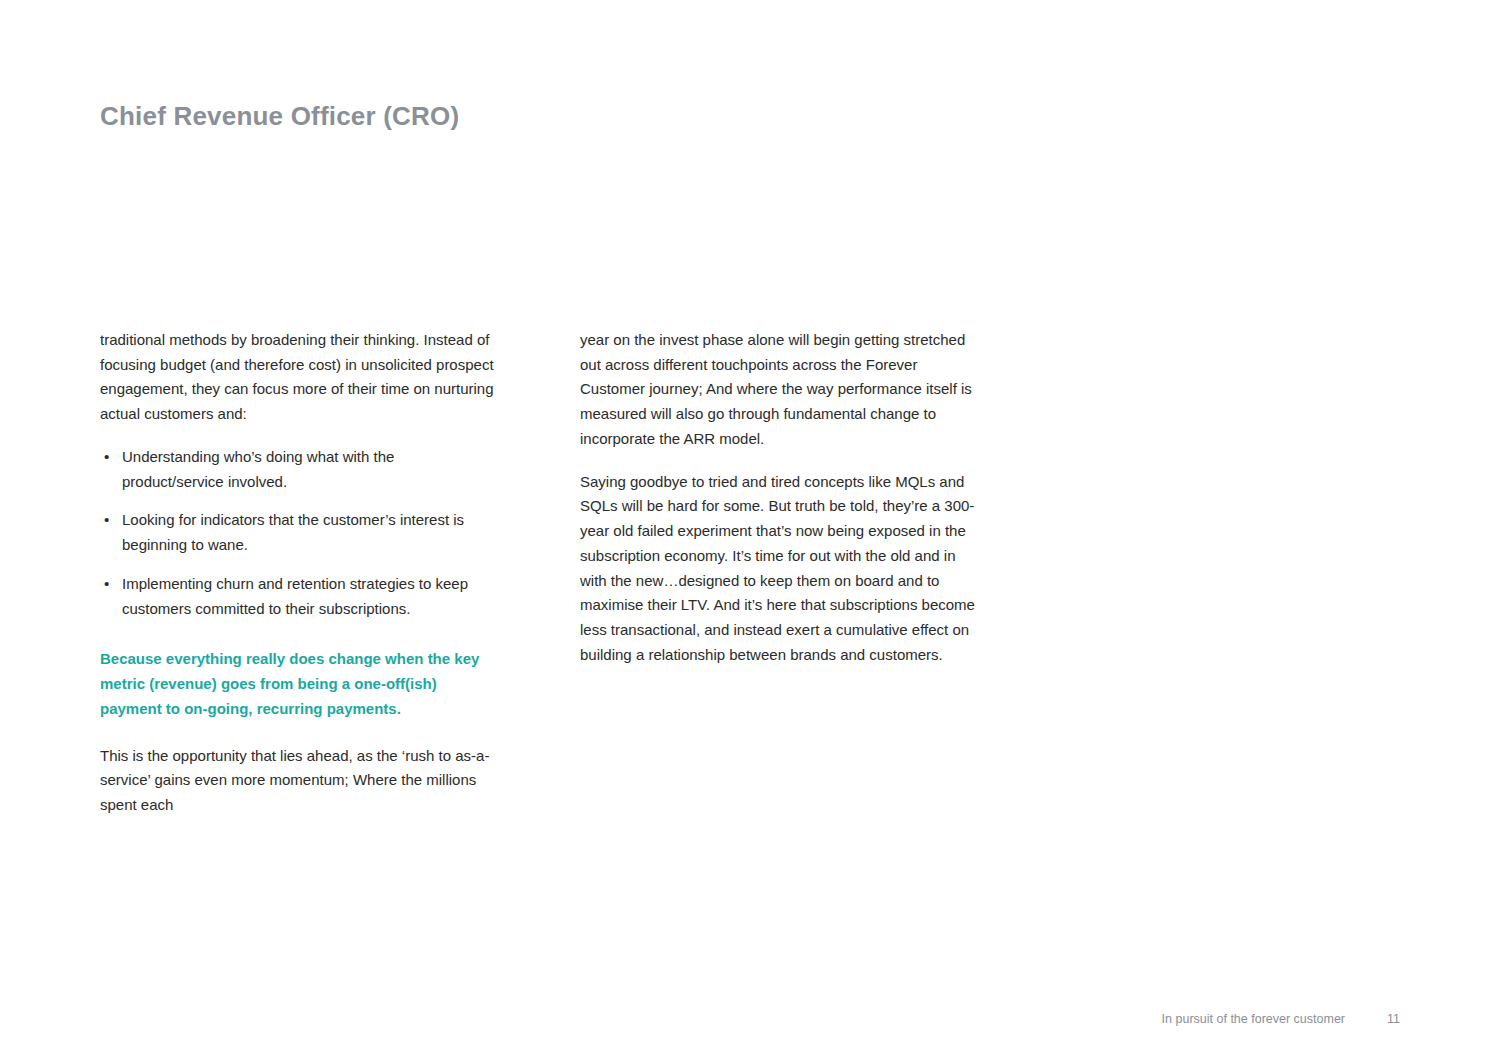Chief Revenue Officer (CRO)
traditional methods by broadening their thinking. Instead of focusing budget (and therefore cost) in unsolicited prospect engagement, they can focus more of their time on nurturing actual customers and:
Understanding who’s doing what with the product/service involved.
Looking for indicators that the customer’s interest is beginning to wane.
Implementing churn and retention strategies to keep customers committed to their subscriptions.
Because everything really does change when the key metric (revenue) goes from being a one-off(ish) payment to on-going, recurring payments.
This is the opportunity that lies ahead, as the ‘rush to as-a-service’ gains even more momentum; Where the millions spent each
year on the invest phase alone will begin getting stretched out across different touchpoints across the Forever Customer journey; And where the way performance itself is measured will also go through fundamental change to incorporate the ARR model.
Saying goodbye to tried and tired concepts like MQLs and SQLs will be hard for some. But truth be told, they’re a 300-year old failed experiment that’s now being exposed in the subscription economy. It’s time for out with the old and in with the new…designed to keep them on board and to maximise their LTV. And it’s here that subscriptions become less transactional, and instead exert a cumulative effect on building a relationship between brands and customers.
In pursuit of the forever customer 11